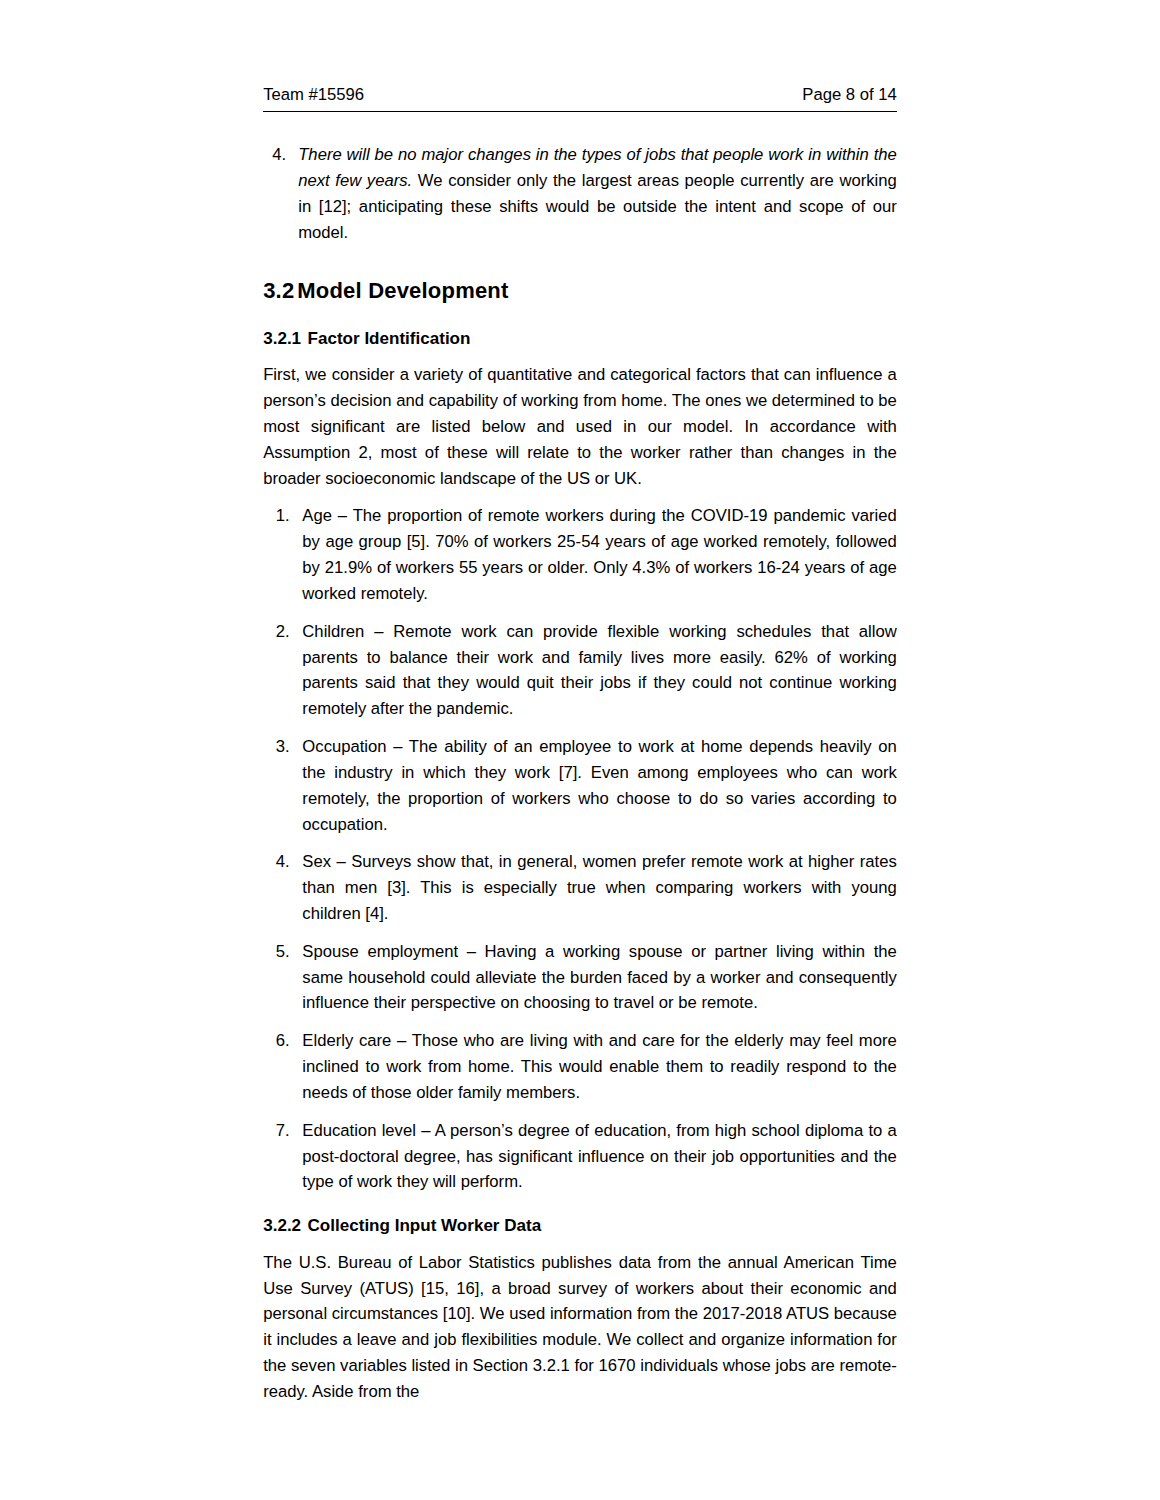Team #15596
Page 8 of 14
4. There will be no major changes in the types of jobs that people work in within the next few years. We consider only the largest areas people currently are working in [12]; anticipating these shifts would be outside the intent and scope of our model.
3.2 Model Development
3.2.1 Factor Identification
First, we consider a variety of quantitative and categorical factors that can influence a person’s decision and capability of working from home. The ones we determined to be most significant are listed below and used in our model. In accordance with Assumption 2, most of these will relate to the worker rather than changes in the broader socioeconomic landscape of the US or UK.
1. Age – The proportion of remote workers during the COVID-19 pandemic varied by age group [5]. 70% of workers 25-54 years of age worked remotely, followed by 21.9% of workers 55 years or older. Only 4.3% of workers 16-24 years of age worked remotely.
2. Children – Remote work can provide flexible working schedules that allow parents to balance their work and family lives more easily. 62% of working parents said that they would quit their jobs if they could not continue working remotely after the pandemic.
3. Occupation – The ability of an employee to work at home depends heavily on the industry in which they work [7]. Even among employees who can work remotely, the proportion of workers who choose to do so varies according to occupation.
4. Sex – Surveys show that, in general, women prefer remote work at higher rates than men [3]. This is especially true when comparing workers with young children [4].
5. Spouse employment – Having a working spouse or partner living within the same household could alleviate the burden faced by a worker and consequently influence their perspective on choosing to travel or be remote.
6. Elderly care – Those who are living with and care for the elderly may feel more inclined to work from home. This would enable them to readily respond to the needs of those older family members.
7. Education level – A person’s degree of education, from high school diploma to a post-doctoral degree, has significant influence on their job opportunities and the type of work they will perform.
3.2.2 Collecting Input Worker Data
The U.S. Bureau of Labor Statistics publishes data from the annual American Time Use Survey (ATUS) [15, 16], a broad survey of workers about their economic and personal circumstances [10]. We used information from the 2017-2018 ATUS because it includes a leave and job flexibilities module. We collect and organize information for the seven variables listed in Section 3.2.1 for 1670 individuals whose jobs are remote-ready. Aside from the